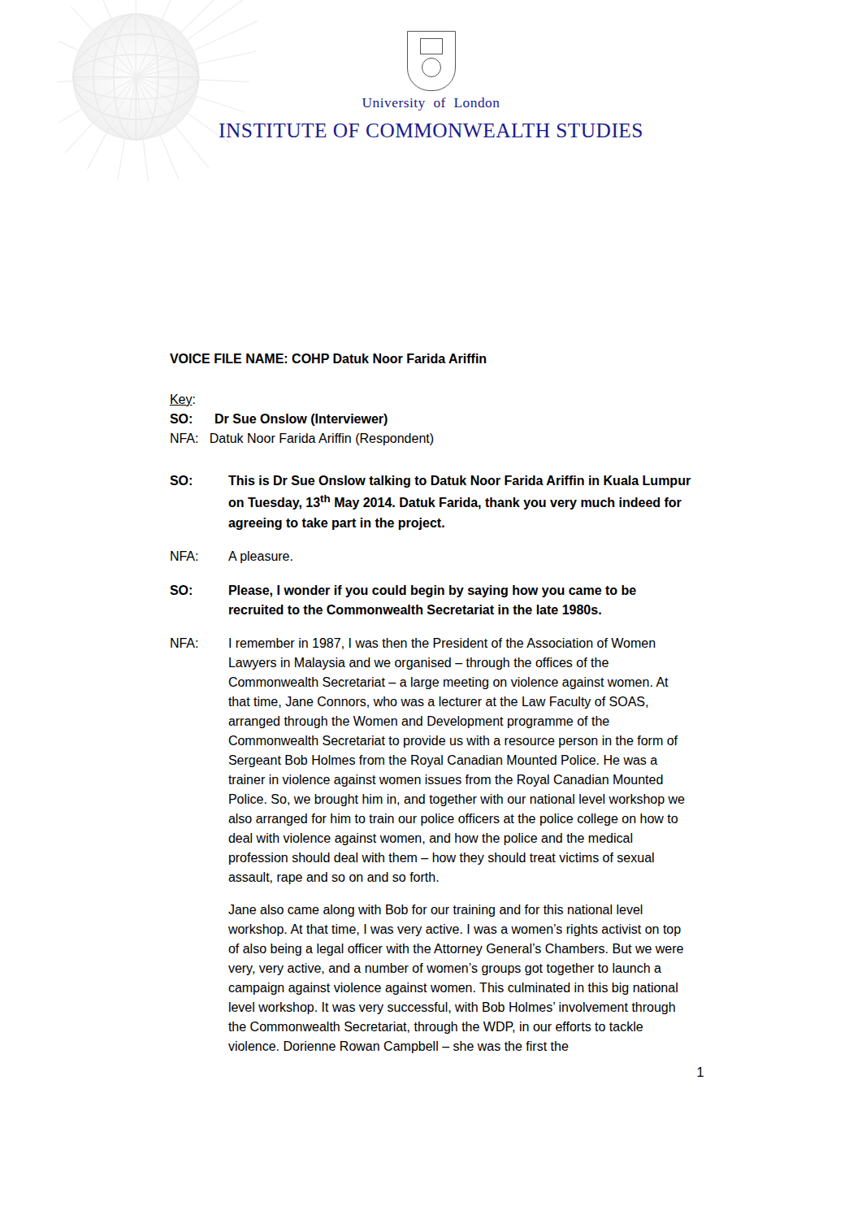University of London
INSTITUTE OF COMMONWEALTH STUDIES
VOICE FILE NAME: COHP Datuk Noor Farida Ariffin
Key:
SO: Dr Sue Onslow (Interviewer)
NFA: Datuk Noor Farida Ariffin (Respondent)
| SO: | This is Dr Sue Onslow talking to Datuk Noor Farida Ariffin in Kuala Lumpur on Tuesday, 13 th May 2014. Datuk Farida, thank you very much indeed for agreeing to take part in the project. |
| NFA: | A pleasure. |
| SO: | Please, I wonder if you could begin by saying how you came to be recruited to the Commonwealth Secretariat in the late 1980s. |
| NFA: | I remember in 1987, I was then the President of the Association of Women Lawyers in Malaysia and we organised – through the offices of the Commonwealth Secretariat – a large meeting on violence against women. At that time, Jane Connors, who was a lecturer at the Law Faculty of SOAS, arranged through the Women and Development programme of the Commonwealth Secretariat to provide us with a resource person in the form of Sergeant Bob Holmes from the Royal Canadian Mounted Police. He was a trainer in violence against women issues from the Royal Canadian Mounted Police. So, we brought him in, and together with our national level workshop we also arranged for him to train our police officers at the police college on how to deal with violence against women, and how the police and the medical profession should deal with them – how they should treat victims of sexual assault, rape and so on and so forth. Jane also came along with Bob for our training and for this national level workshop. At that time, I was very active. I was a women’s rights activist on top of also being a legal officer with the Attorney General’s Chambers. But we were very, very active, and a number of women’s groups got together to launch a campaign against violence against women. This culminated in this big national level workshop. It was very successful, with Bob Holmes’ involvement through the Commonwealth Secretariat, through the WDP, in our efforts to tackle violence. Dorienne Rowan Campbell – she was the first the |
1